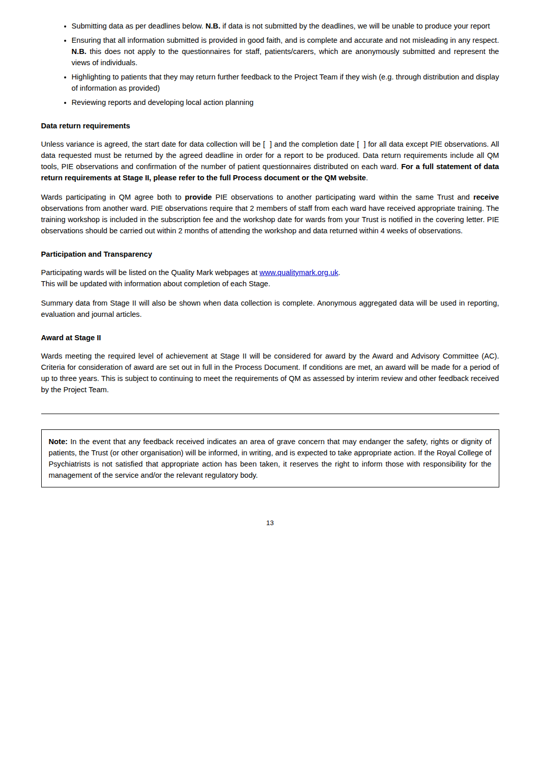Submitting data as per deadlines below. N.B. if data is not submitted by the deadlines, we will be unable to produce your report
Ensuring that all information submitted is provided in good faith, and is complete and accurate and not misleading in any respect. N.B. this does not apply to the questionnaires for staff, patients/carers, which are anonymously submitted and represent the views of individuals.
Highlighting to patients that they may return further feedback to the Project Team if they wish (e.g. through distribution and display of information as provided)
Reviewing reports and developing local action planning
Data return requirements
Unless variance is agreed, the start date for data collection will be [ ] and the completion date [ ] for all data except PIE observations. All data requested must be returned by the agreed deadline in order for a report to be produced. Data return requirements include all QM tools, PIE observations and confirmation of the number of patient questionnaires distributed on each ward. For a full statement of data return requirements at Stage II, please refer to the full Process document or the QM website.
Wards participating in QM agree both to provide PIE observations to another participating ward within the same Trust and receive observations from another ward. PIE observations require that 2 members of staff from each ward have received appropriate training. The training workshop is included in the subscription fee and the workshop date for wards from your Trust is notified in the covering letter. PIE observations should be carried out within 2 months of attending the workshop and data returned within 4 weeks of observations.
Participation and Transparency
Participating wards will be listed on the Quality Mark webpages at www.qualitymark.org.uk.
This will be updated with information about completion of each Stage.
Summary data from Stage II will also be shown when data collection is complete. Anonymous aggregated data will be used in reporting, evaluation and journal articles.
Award at Stage II
Wards meeting the required level of achievement at Stage II will be considered for award by the Award and Advisory Committee (AC). Criteria for consideration of award are set out in full in the Process Document. If conditions are met, an award will be made for a period of up to three years. This is subject to continuing to meet the requirements of QM as assessed by interim review and other feedback received by the Project Team.
Note: In the event that any feedback received indicates an area of grave concern that may endanger the safety, rights or dignity of patients, the Trust (or other organisation) will be informed, in writing, and is expected to take appropriate action. If the Royal College of Psychiatrists is not satisfied that appropriate action has been taken, it reserves the right to inform those with responsibility for the management of the service and/or the relevant regulatory body.
13